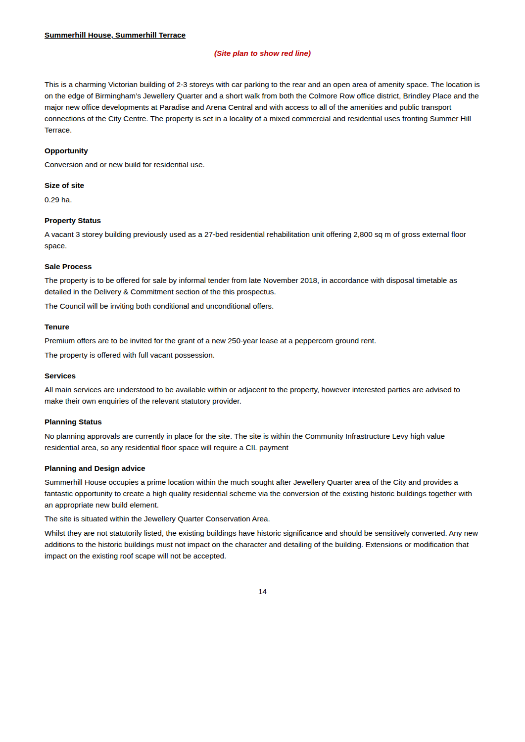Summerhill House, Summerhill Terrace
(Site plan to show red line)
This is a charming Victorian building of 2-3 storeys with car parking to the rear and an open area of amenity space. The location is on the edge of Birmingham’s Jewellery Quarter and a short walk from both the Colmore Row office district, Brindley Place and the major new office developments at Paradise and Arena Central and with access to all of the amenities and public transport connections of the City Centre. The property is set in a locality of a mixed commercial and residential uses fronting Summer Hill Terrace.
Opportunity
Conversion and or new build for residential use.
Size of site
0.29 ha.
Property Status
A vacant 3 storey building previously used as a 27-bed residential rehabilitation unit offering 2,800 sq m of gross external floor space.
Sale Process
The property is to be offered for sale by informal tender from late November 2018, in accordance with disposal timetable as detailed in the Delivery & Commitment section of the this prospectus.
The Council will be inviting both conditional and unconditional offers.
Tenure
Premium offers are to be invited for the grant of a new 250-year lease at a peppercorn ground rent.
The property is offered with full vacant possession.
Services
All main services are understood to be available within or adjacent to the property, however interested parties are advised to make their own enquiries of the relevant statutory provider.
Planning Status
No planning approvals are currently in place for the site. The site is within the Community Infrastructure Levy high value residential area, so any residential floor space will require a CIL payment
Planning and Design advice
Summerhill House occupies a prime location within the much sought after Jewellery Quarter area of the City and provides a fantastic opportunity to create a high quality residential scheme via the conversion of the existing historic buildings together with an appropriate new build element.
The site is situated within the Jewellery Quarter Conservation Area.
Whilst they are not statutorily listed, the existing buildings have historic significance and should be sensitively converted. Any new additions to the historic buildings must not impact on the character and detailing of the building. Extensions or modification that impact on the existing roof scape will not be accepted.
14